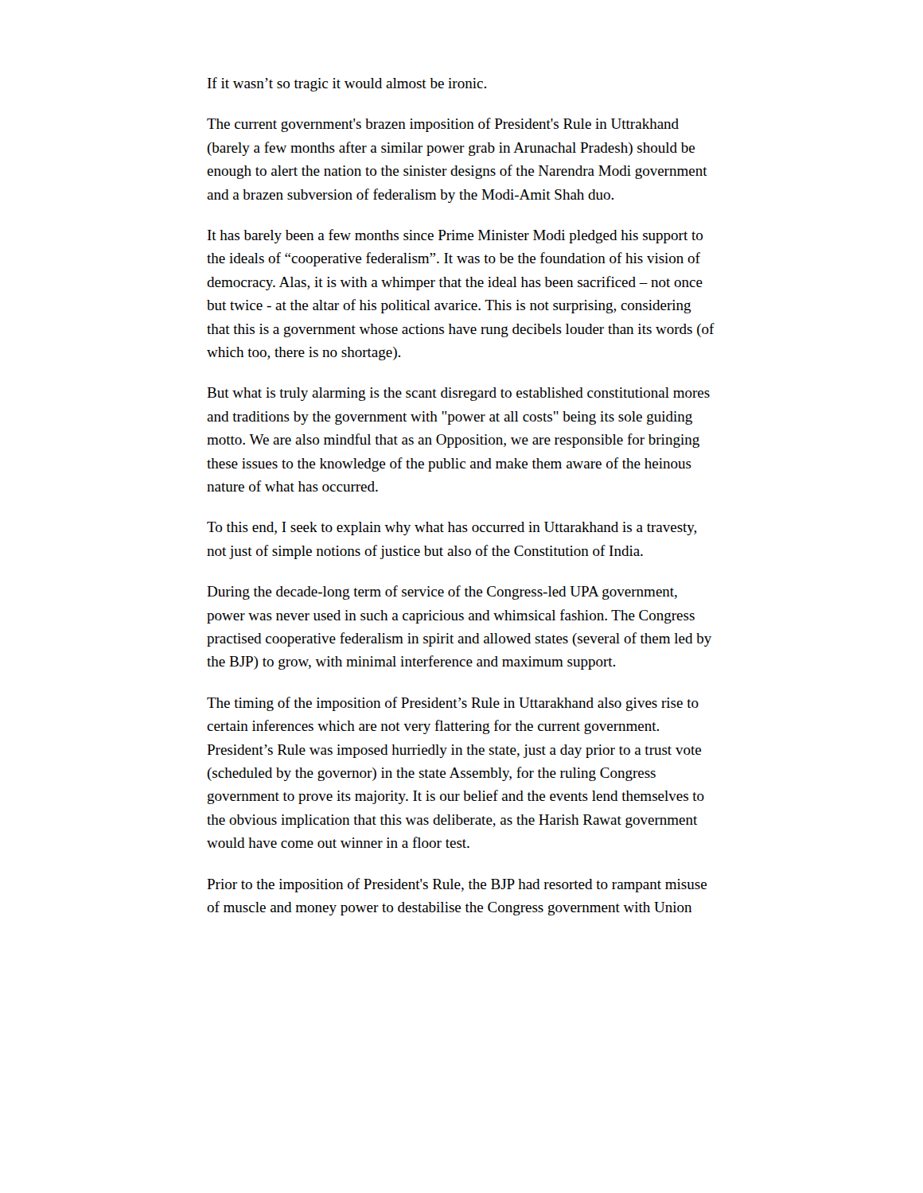If it wasn’t so tragic it would almost be ironic.
The current government's brazen imposition of President's Rule in Uttrakhand (barely a few months after a similar power grab in Arunachal Pradesh) should be enough to alert the nation to the sinister designs of the Narendra Modi government and a brazen subversion of federalism by the Modi-Amit Shah duo.
It has barely been a few months since Prime Minister Modi pledged his support to the ideals of “cooperative federalism”. It was to be the foundation of his vision of democracy. Alas, it is with a whimper that the ideal has been sacrificed – not once but twice - at the altar of his political avarice. This is not surprising, considering that this is a government whose actions have rung decibels louder than its words (of which too, there is no shortage).
But what is truly alarming is the scant disregard to established constitutional mores and traditions by the government with "power at all costs" being its sole guiding motto. We are also mindful that as an Opposition, we are responsible for bringing these issues to the knowledge of the public and make them aware of the heinous nature of what has occurred.
To this end, I seek to explain why what has occurred in Uttarakhand is a travesty, not just of simple notions of justice but also of the Constitution of India.
During the decade-long term of service of the Congress-led UPA government, power was never used in such a capricious and whimsical fashion. The Congress practised cooperative federalism in spirit and allowed states (several of them led by the BJP) to grow, with minimal interference and maximum support.
The timing of the imposition of President’s Rule in Uttarakhand also gives rise to certain inferences which are not very flattering for the current government. President’s Rule was imposed hurriedly in the state, just a day prior to a trust vote (scheduled by the governor) in the state Assembly, for the ruling Congress government to prove its majority. It is our belief and the events lend themselves to the obvious implication that this was deliberate, as the Harish Rawat government would have come out winner in a floor test.
Prior to the imposition of President's Rule, the BJP had resorted to rampant misuse of muscle and money power to destabilise the Congress government with Union